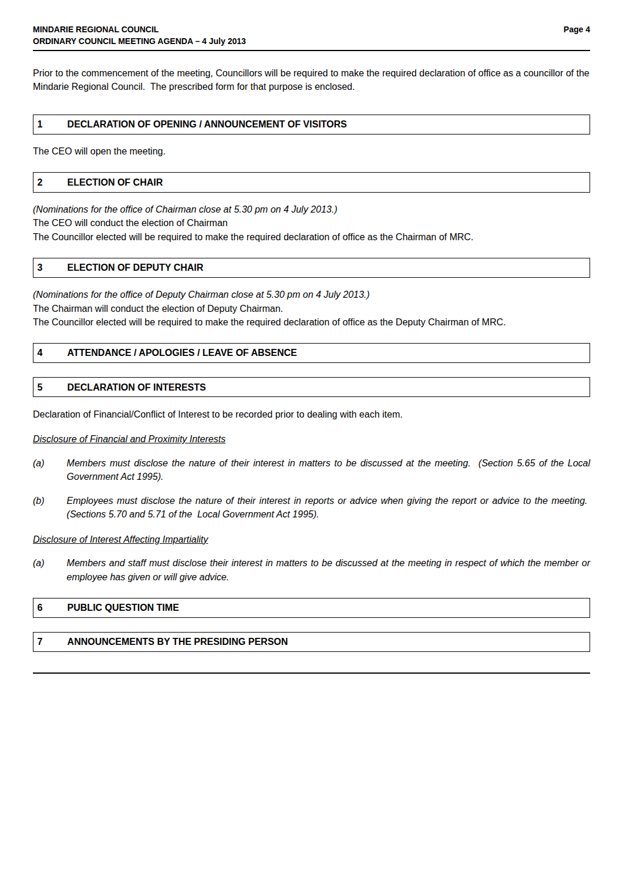Page 4 MINDARIE REGIONAL COUNCIL ORDINARY COUNCIL MEETING AGENDA – 4 July 2013
Prior to the commencement of the meeting, Councillors will be required to make the required declaration of office as a councillor of the Mindarie Regional Council. The prescribed form for that purpose is enclosed.
1 DECLARATION OF OPENING / ANNOUNCEMENT OF VISITORS
The CEO will open the meeting.
2 ELECTION OF CHAIR
(Nominations for the office of Chairman close at 5.30 pm on 4 July 2013.)
The CEO will conduct the election of Chairman
The Councillor elected will be required to make the required declaration of office as the Chairman of MRC.
3 ELECTION OF DEPUTY CHAIR
(Nominations for the office of Deputy Chairman close at 5.30 pm on 4 July 2013.)
The Chairman will conduct the election of Deputy Chairman.
The Councillor elected will be required to make the required declaration of office as the Deputy Chairman of MRC.
4 ATTENDANCE / APOLOGIES / LEAVE OF ABSENCE
5 DECLARATION OF INTERESTS
Declaration of Financial/Conflict of Interest to be recorded prior to dealing with each item.
Disclosure of Financial and Proximity Interests
(a) Members must disclose the nature of their interest in matters to be discussed at the meeting. (Section 5.65 of the Local Government Act 1995).
(b) Employees must disclose the nature of their interest in reports or advice when giving the report or advice to the meeting. (Sections 5.70 and 5.71 of the Local Government Act 1995).
Disclosure of Interest Affecting Impartiality
(a) Members and staff must disclose their interest in matters to be discussed at the meeting in respect of which the member or employee has given or will give advice.
6 PUBLIC QUESTION TIME
7 ANNOUNCEMENTS BY THE PRESIDING PERSON